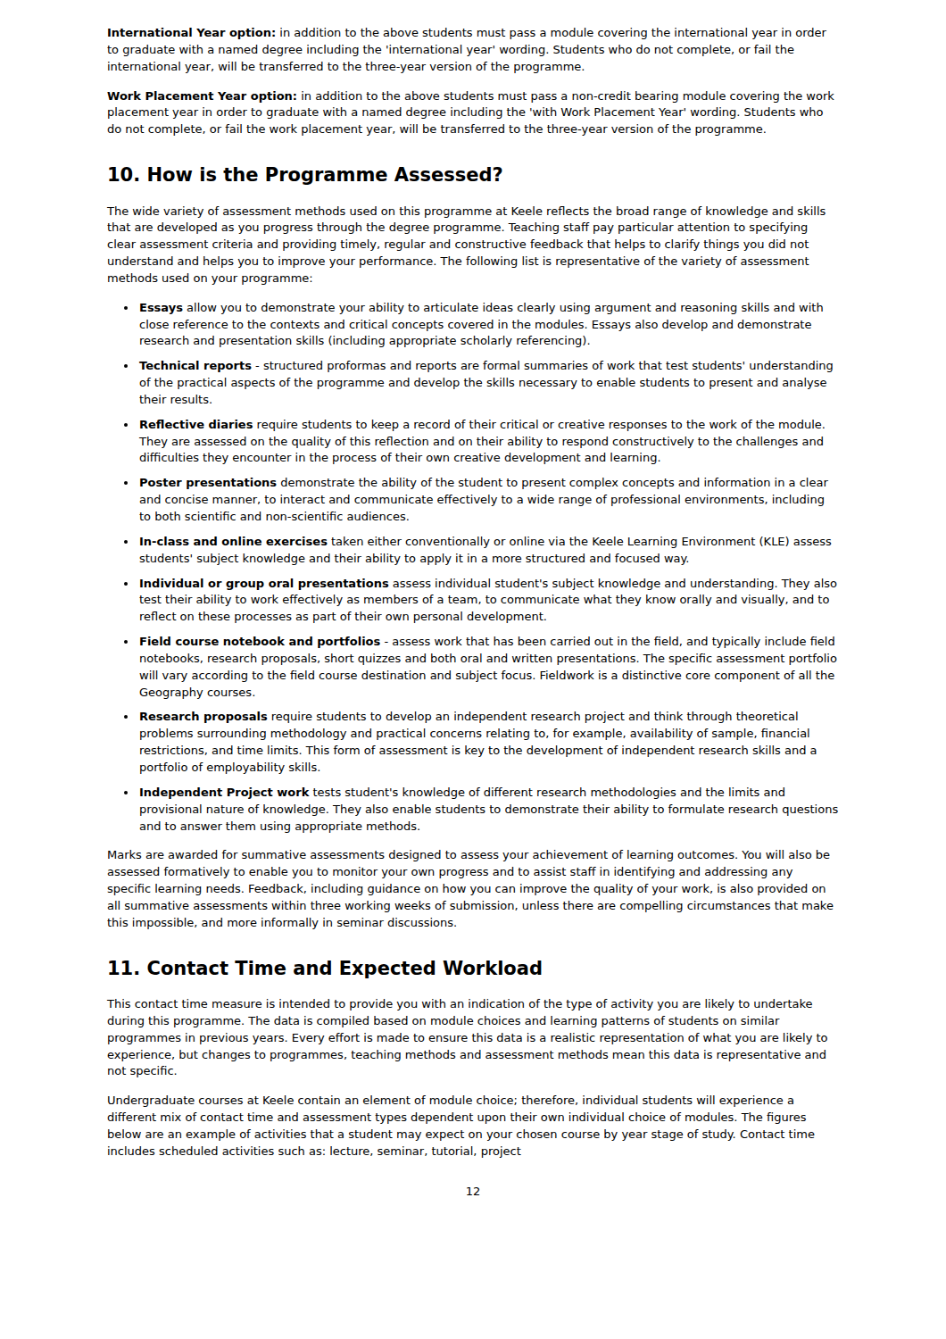International Year option: in addition to the above students must pass a module covering the international year in order to graduate with a named degree including the 'international year' wording. Students who do not complete, or fail the international year, will be transferred to the three-year version of the programme.
Work Placement Year option: in addition to the above students must pass a non-credit bearing module covering the work placement year in order to graduate with a named degree including the 'with Work Placement Year' wording. Students who do not complete, or fail the work placement year, will be transferred to the three-year version of the programme.
10. How is the Programme Assessed?
The wide variety of assessment methods used on this programme at Keele reflects the broad range of knowledge and skills that are developed as you progress through the degree programme. Teaching staff pay particular attention to specifying clear assessment criteria and providing timely, regular and constructive feedback that helps to clarify things you did not understand and helps you to improve your performance. The following list is representative of the variety of assessment methods used on your programme:
Essays allow you to demonstrate your ability to articulate ideas clearly using argument and reasoning skills and with close reference to the contexts and critical concepts covered in the modules. Essays also develop and demonstrate research and presentation skills (including appropriate scholarly referencing).
Technical reports - structured proformas and reports are formal summaries of work that test students' understanding of the practical aspects of the programme and develop the skills necessary to enable students to present and analyse their results.
Reflective diaries require students to keep a record of their critical or creative responses to the work of the module. They are assessed on the quality of this reflection and on their ability to respond constructively to the challenges and difficulties they encounter in the process of their own creative development and learning.
Poster presentations demonstrate the ability of the student to present complex concepts and information in a clear and concise manner, to interact and communicate effectively to a wide range of professional environments, including to both scientific and non-scientific audiences.
In-class and online exercises taken either conventionally or online via the Keele Learning Environment (KLE) assess students' subject knowledge and their ability to apply it in a more structured and focused way.
Individual or group oral presentations assess individual student's subject knowledge and understanding. They also test their ability to work effectively as members of a team, to communicate what they know orally and visually, and to reflect on these processes as part of their own personal development.
Field course notebook and portfolios - assess work that has been carried out in the field, and typically include field notebooks, research proposals, short quizzes and both oral and written presentations. The specific assessment portfolio will vary according to the field course destination and subject focus. Fieldwork is a distinctive core component of all the Geography courses.
Research proposals require students to develop an independent research project and think through theoretical problems surrounding methodology and practical concerns relating to, for example, availability of sample, financial restrictions, and time limits. This form of assessment is key to the development of independent research skills and a portfolio of employability skills.
Independent Project work tests student's knowledge of different research methodologies and the limits and provisional nature of knowledge. They also enable students to demonstrate their ability to formulate research questions and to answer them using appropriate methods.
Marks are awarded for summative assessments designed to assess your achievement of learning outcomes. You will also be assessed formatively to enable you to monitor your own progress and to assist staff in identifying and addressing any specific learning needs. Feedback, including guidance on how you can improve the quality of your work, is also provided on all summative assessments within three working weeks of submission, unless there are compelling circumstances that make this impossible, and more informally in seminar discussions.
11. Contact Time and Expected Workload
This contact time measure is intended to provide you with an indication of the type of activity you are likely to undertake during this programme. The data is compiled based on module choices and learning patterns of students on similar programmes in previous years. Every effort is made to ensure this data is a realistic representation of what you are likely to experience, but changes to programmes, teaching methods and assessment methods mean this data is representative and not specific.
Undergraduate courses at Keele contain an element of module choice; therefore, individual students will experience a different mix of contact time and assessment types dependent upon their own individual choice of modules. The figures below are an example of activities that a student may expect on your chosen course by year stage of study. Contact time includes scheduled activities such as: lecture, seminar, tutorial, project
12